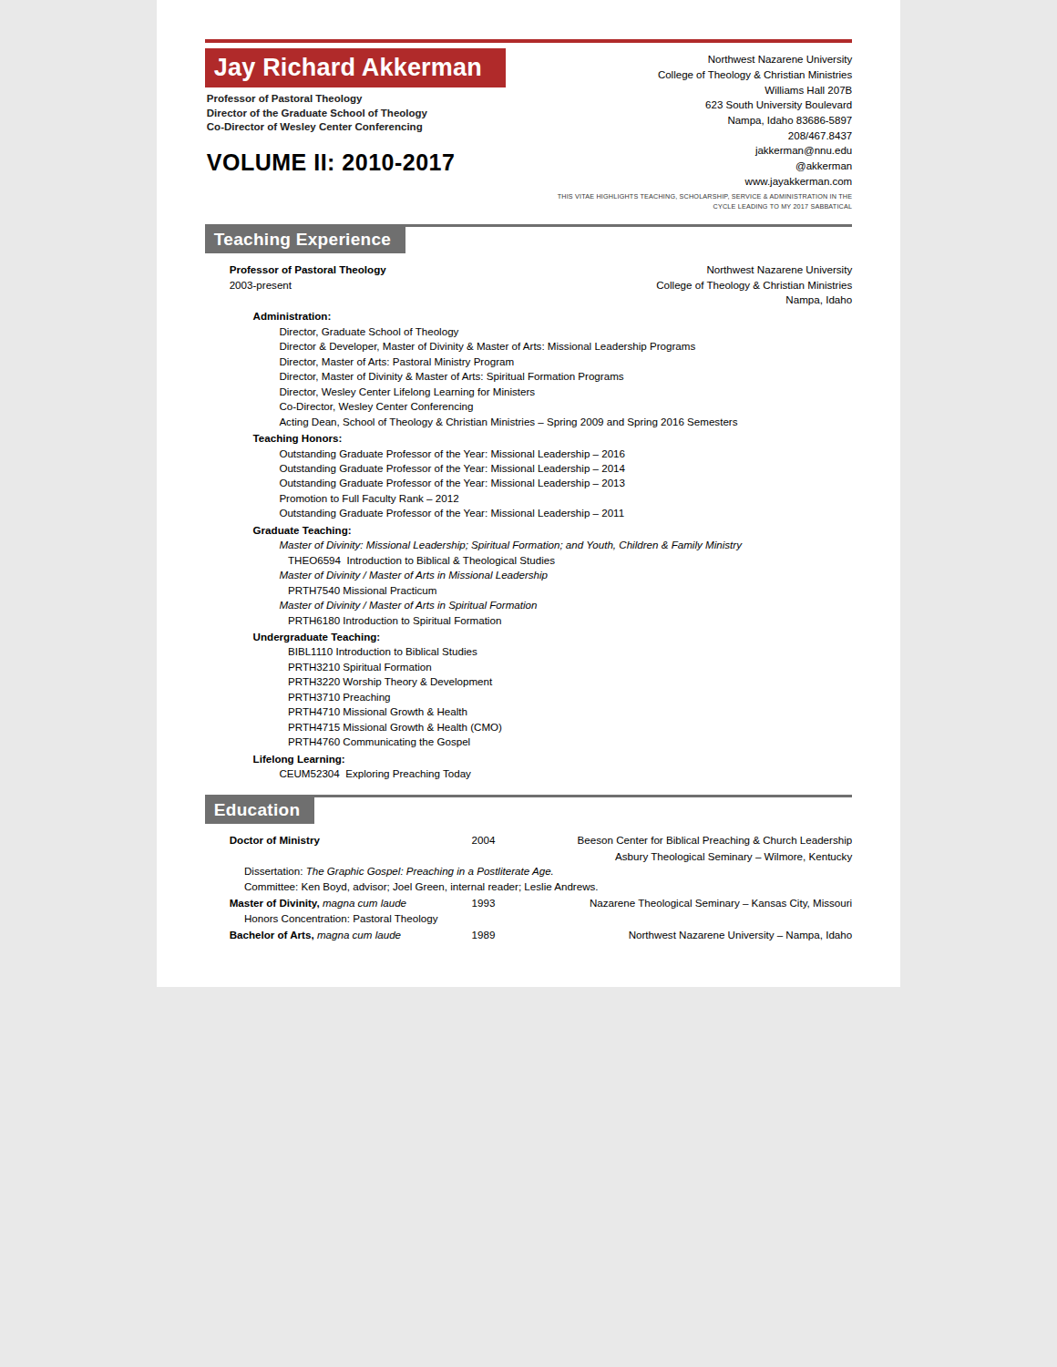Jay Richard Akkerman
Professor of Pastoral Theology
Director of the Graduate School of Theology
Co-Director of Wesley Center Conferencing
VOLUME II: 2010-2017
Northwest Nazarene University
College of Theology & Christian Ministries
Williams Hall 207B
623 South University Boulevard
Nampa, Idaho 83686-5897
208/467.8437
jakkerman@nnu.edu
@akkerman
www.jayakkerman.com
This vitae highlights teaching, scholarship, service & administration in the cycle leading to my 2017 sabbatical
Teaching Experience
Professor of Pastoral Theology
Northwest Nazarene University
2003-present
College of Theology & Christian Ministries
Nampa, Idaho
Administration:
Director, Graduate School of Theology
Director & Developer, Master of Divinity & Master of Arts: Missional Leadership Programs
Director, Master of Arts: Pastoral Ministry Program
Director, Master of Divinity & Master of Arts: Spiritual Formation Programs
Director, Wesley Center Lifelong Learning for Ministers
Co-Director, Wesley Center Conferencing
Acting Dean, School of Theology & Christian Ministries – Spring 2009 and Spring 2016 Semesters
Teaching Honors:
Outstanding Graduate Professor of the Year: Missional Leadership – 2016
Outstanding Graduate Professor of the Year: Missional Leadership – 2014
Outstanding Graduate Professor of the Year: Missional Leadership – 2013
Promotion to Full Faculty Rank – 2012
Outstanding Graduate Professor of the Year: Missional Leadership – 2011
Graduate Teaching:
Master of Divinity: Missional Leadership; Spiritual Formation; and Youth, Children & Family Ministry
THEO6594 Introduction to Biblical & Theological Studies
Master of Divinity / Master of Arts in Missional Leadership
PRTH7540 Missional Practicum
Master of Divinity / Master of Arts in Spiritual Formation
PRTH6180 Introduction to Spiritual Formation
Undergraduate Teaching:
BIBL1110 Introduction to Biblical Studies
PRTH3210 Spiritual Formation
PRTH3220 Worship Theory & Development
PRTH3710 Preaching
PRTH4710 Missional Growth & Health
PRTH4715 Missional Growth & Health (CMO)
PRTH4760 Communicating the Gospel
Lifelong Learning:
CEUM52304 Exploring Preaching Today
Education
Doctor of Ministry
2004
Beeson Center for Biblical Preaching & Church Leadership
Asbury Theological Seminary – Wilmore, Kentucky
Dissertation: The Graphic Gospel: Preaching in a Postliterate Age.
Committee: Ken Boyd, advisor; Joel Green, internal reader; Leslie Andrews.
Master of Divinity, magna cum laude
1993
Nazarene Theological Seminary – Kansas City, Missouri
Honors Concentration: Pastoral Theology
Bachelor of Arts, magna cum laude
1989
Northwest Nazarene University – Nampa, Idaho